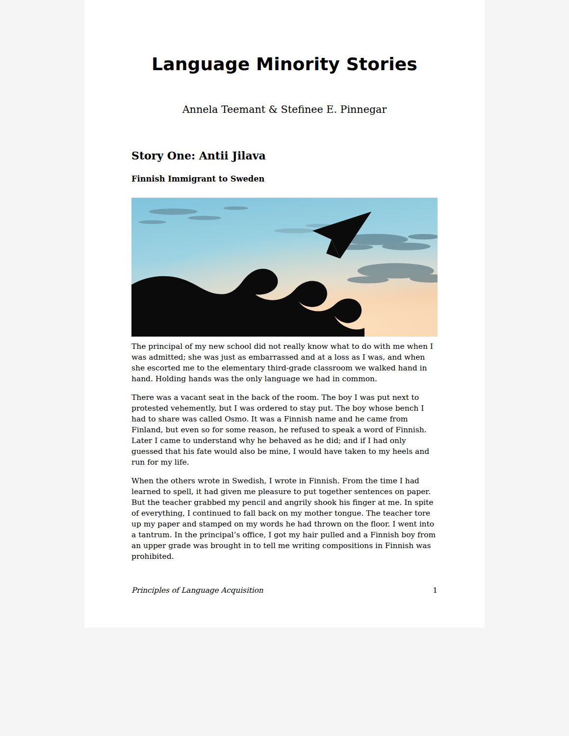Language Minority Stories
Annela Teemant & Stefinee E. Pinnegar
Story One: Antii Jilava
Finnish Immigrant to Sweden
The principal of my new school did not really know what to do with me when I was admitted; she was just as embarrassed and at a loss as I was, and when she escorted me to the elementary third-grade classroom we walked hand in hand. Holding hands was the only language we had in common.
There was a vacant seat in the back of the room. The boy I was put next to protested vehemently, but I was ordered to stay put. The boy whose bench I had to share was called Osmo. It was a Finnish name and he came from Finland, but even so for some reason, he refused to speak a word of Finnish. Later I came to understand why he behaved as he did; and if I had only guessed that his fate would also be mine, I would have taken to my heels and run for my life.
When the others wrote in Swedish, I wrote in Finnish. From the time I had learned to spell, it had given me pleasure to put together sentences on paper. But the teacher grabbed my pencil and angrily shook his finger at me. In spite of everything, I continued to fall back on my mother tongue. The teacher tore up my paper and stamped on my words he had thrown on the floor. I went into a tantrum. In the principal’s office, I got my hair pulled and a Finnish boy from an upper grade was brought in to tell me writing compositions in Finnish was prohibited.
Principles of Language Acquisition 1